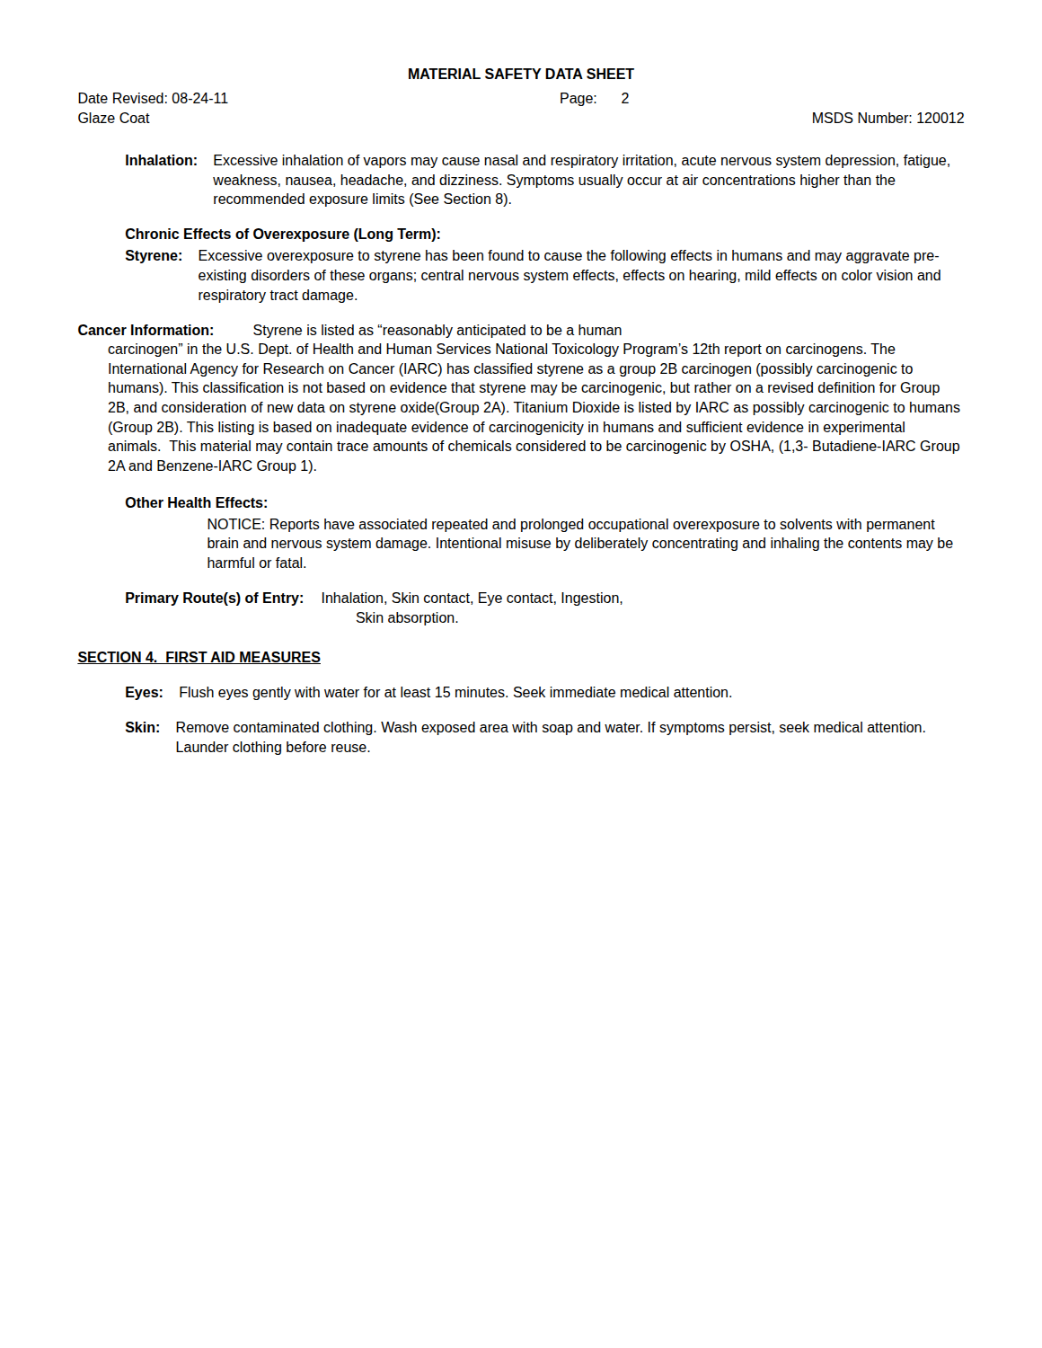MATERIAL SAFETY DATA SHEET
Date Revised: 08-24-11 Page: 2
Glaze Coat MSDS Number: 120012
Inhalation:
Excessive inhalation of vapors may cause nasal and respiratory irritation, acute nervous system depression, fatigue, weakness, nausea, headache, and dizziness. Symptoms usually occur at air concentrations higher than the recommended exposure limits (See Section 8).
Chronic Effects of Overexposure (Long Term):
Styrene:
Excessive overexposure to styrene has been found to cause the following effects in humans and may aggravate pre-existing disorders of these organs; central nervous system effects, effects on hearing, mild effects on color vision and respiratory tract damage.
Cancer Information: Styrene is listed as “reasonably anticipated to be a human
carcinogen” in the U.S. Dept. of Health and Human Services National Toxicology Program’s 12th report on carcinogens. The International Agency for Research on Cancer (IARC) has classified styrene as a group 2B carcinogen (possibly carcinogenic to humans). This classification is not based on evidence that styrene may be carcinogenic, but rather on a revised definition for Group 2B, and consideration of new data on styrene oxide(Group 2A). Titanium Dioxide is listed by IARC as possibly carcinogenic to humans (Group 2B). This listing is based on inadequate evidence of carcinogenicity in humans and sufficient evidence in experimental animals. This material may contain trace amounts of chemicals considered to be carcinogenic by OSHA, (1,3- Butadiene-IARC Group 2A and Benzene-IARC Group 1).
Other Health Effects:
NOTICE: Reports have associated repeated and prolonged occupational overexposure to solvents with permanent brain and nervous system damage. Intentional misuse by deliberately concentrating and inhaling the contents may be harmful or fatal.
Primary Route(s) of Entry:
Inhalation, Skin contact, Eye contact, Ingestion,
Skin absorption.
SECTION 4. FIRST AID MEASURES
Eyes:
Flush eyes gently with water for at least 15 minutes. Seek immediate medical attention.
Skin:
Remove contaminated clothing. Wash exposed area with soap and water. If symptoms persist, seek medical attention. Launder clothing before reuse.